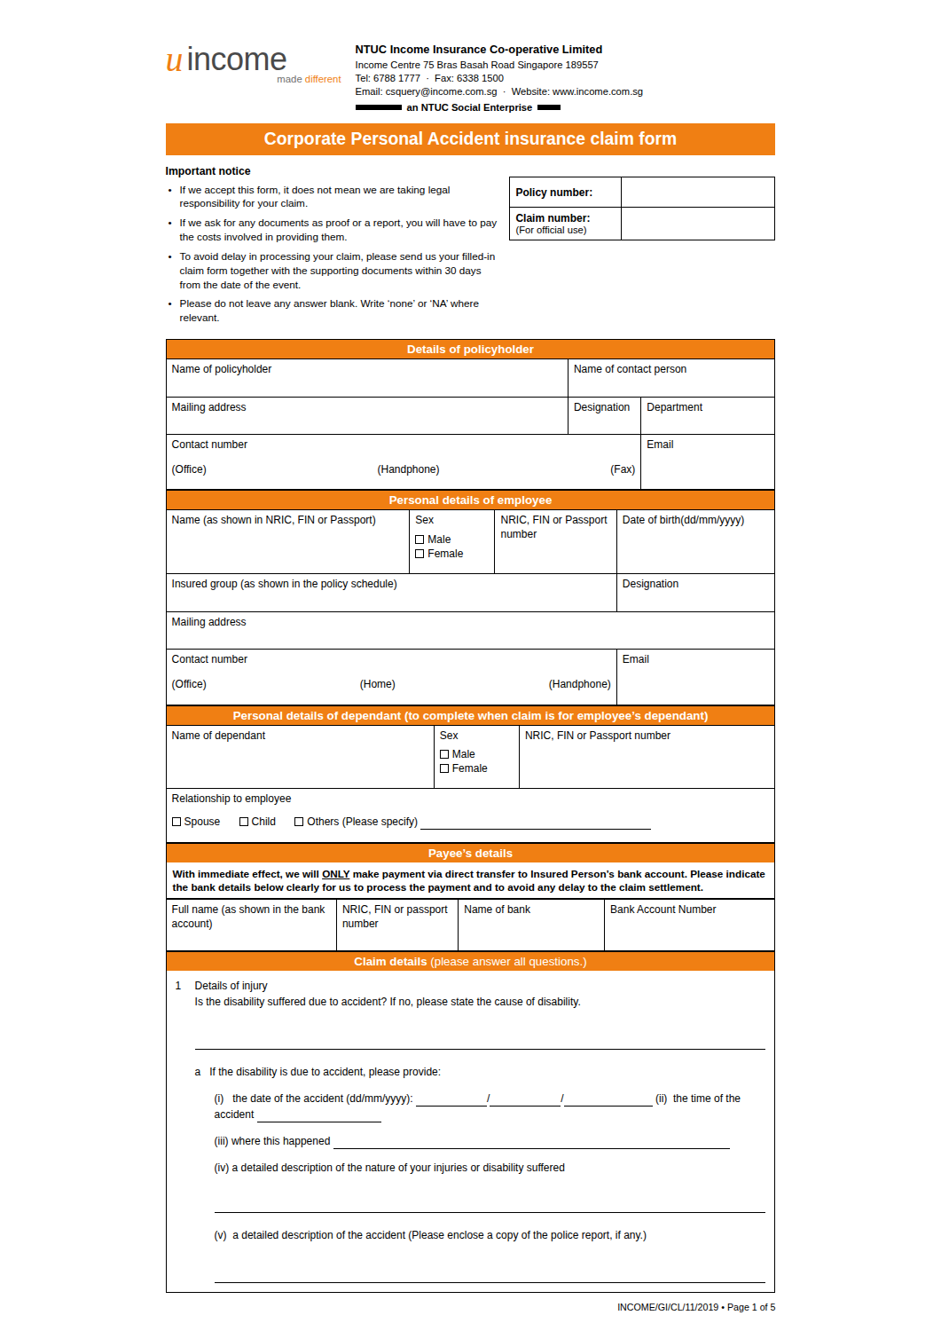u income
made different
NTUC Income Insurance Co-operative Limited
Income Centre 75 Bras Basah Road Singapore 189557
Tel: 6788 1777 · Fax: 6338 1500
Email: csquery@income.com.sg · Website: www.income.com.sg
an NTUC Social Enterprise
Corporate Personal Accident insurance claim form
Important notice
If we accept this form, it does not mean we are taking legal responsibility for your claim.
If we ask for any documents as proof or a report, you will have to pay the costs involved in providing them.
To avoid delay in processing your claim, please send us your filled-in claim form together with the supporting documents within 30 days from the date of the event.
Please do not leave any answer blank. Write ‘none’ or ‘NA’ where relevant.
| Policy number: | |
| Claim number: (For official use) | |
Details of policyholder
| Name of policyholder | Name of contact person |
| Mailing address | Designation | Department |
| Contact number (Office) (Handphone) (Fax) | Email |
Personal details of employee
| Name (as shown in NRIC, FIN or Passport) | Sex Male Female | NRIC, FIN or Passport number | Date of birth(dd/mm/yyyy) |
| Insured group (as shown in the policy schedule) | Designation |
| Mailing address |
| Contact number (Office) (Home) (Handphone) | Email |
Personal details of dependant (to complete when claim is for employee’s dependant)
| Name of dependant | Sex Male Female | NRIC, FIN or Passport number |
| Relationship to employee Spouse Child Others (Please specify) |
Payee’s details
With immediate effect, we will ONLY make payment via direct transfer to Insured Person’s bank account. Please indicate the bank details below clearly for us to process the payment and to avoid any delay to the claim settlement.
| Full name (as shown in the bank account) | NRIC, FIN or passport number | Name of bank | Bank Account Number |
Claim details (please answer all questions.)
1
Details of injury
Is the disability suffered due to accident? If no, please state the cause of disability.
a If the disability is due to accident, please provide:
(i) the date of the accident (dd/mm/yyyy): / / (ii) the time of the accident
(iii) where this happened
(iv) a detailed description of the nature of your injuries or disability suffered
(v) a detailed description of the accident (Please enclose a copy of the police report, if any.)
INCOME/GI/CL/11/2019 • Page 1 of 5